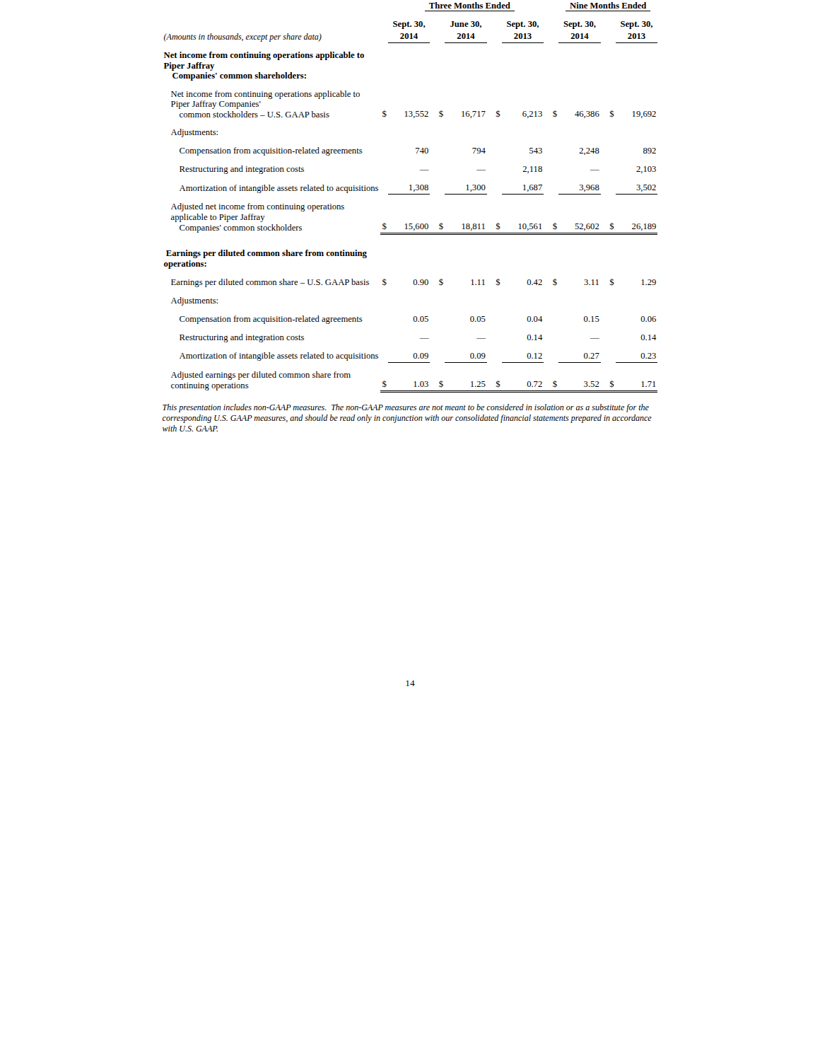| | | Three Months Ended | | Nine Months Ended |
| | | Sept. 30, | | | June 30, | | | Sept. 30, | | | Sept. 30, | | | Sept. 30, |
| (Amounts in thousands, except per share data) | | 2014 | | | 2014 | | | 2013 | | | 2014 | | | 2013 |
| Net income from continuing operations applicable to Piper Jaffray Companies' common shareholders: | |
| Net income from continuing operations applicable to Piper Jaffray Companies' common stockholders – U.S. GAAP basis | $ | 13,552 | | $ | 16,717 | | $ | 6,213 | | $ | 46,386 | | $ | 19,692 |
| Adjustments: | |
| Compensation from acquisition-related agreements | | 740 | | | 794 | | | 543 | | | 2,248 | | | 892 |
| Restructuring and integration costs | | — | | | — | | | 2,118 | | | — | | | 2,103 |
| Amortization of intangible assets related to acquisitions | | 1,308 | | | 1,300 | | | 1,687 | | | 3,968 | | | 3,502 |
| Adjusted net income from continuing operations applicable to Piper Jaffray Companies' common stockholders | $ | 15,600 | | $ | 18,811 | | $ | 10,561 | | $ | 52,602 | | $ | 26,189 |
| Earnings per diluted common share from continuing operations: | |
| Earnings per diluted common share – U.S. GAAP basis | $ | 0.90 | | $ | 1.11 | | $ | 0.42 | | $ | 3.11 | | $ | 1.29 |
| Adjustments: | |
| Compensation from acquisition-related agreements | | 0.05 | | | 0.05 | | | 0.04 | | | 0.15 | | | 0.06 |
| Restructuring and integration costs | | — | | | — | | | 0.14 | | | — | | | 0.14 |
| Amortization of intangible assets related to acquisitions | | 0.09 | | | 0.09 | | | 0.12 | | | 0.27 | | | 0.23 |
| Adjusted earnings per diluted common share from continuing operations | $ | 1.03 | | $ | 1.25 | | $ | 0.72 | | $ | 3.52 | | $ | 1.71 |
This presentation includes non-GAAP measures. The non-GAAP measures are not meant to be considered in isolation or as a substitute for the corresponding U.S. GAAP measures, and should be read only in conjunction with our consolidated financial statements prepared in accordance with U.S. GAAP.
14